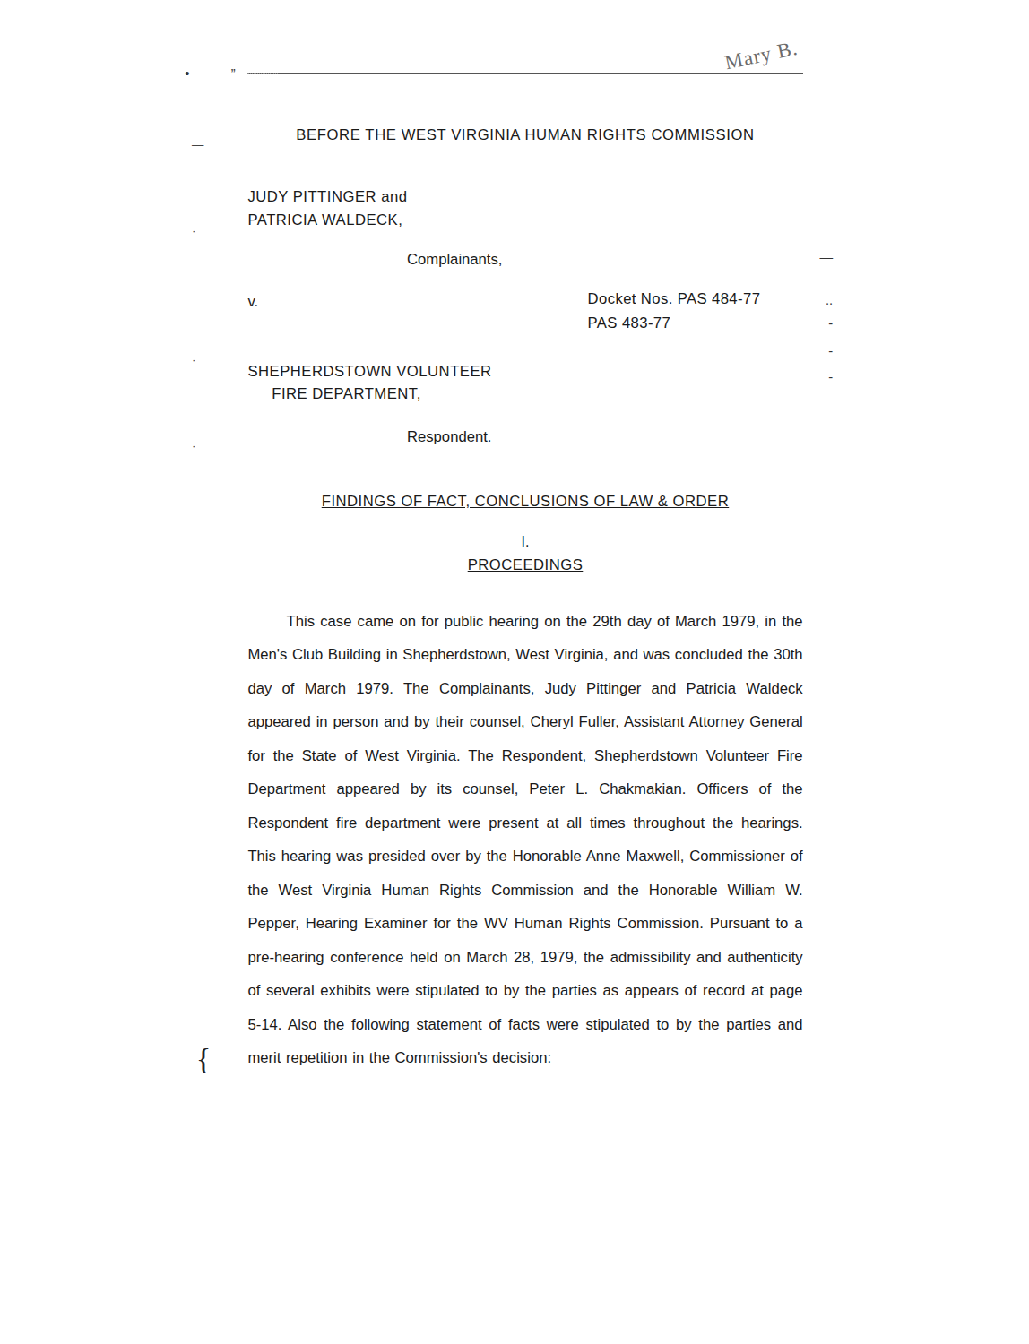Mary B.
• ”
—
·
·
·
—
..
-
-
-
{
BEFORE THE WEST VIRGINIA HUMAN RIGHTS COMMISSION
JUDY PITTINGER and
PATRICIA WALDECK,
Complainants,
v.
Docket Nos. PAS 484-77
PAS 483-77
SHEPHERDSTOWN VOLUNTEER
FIRE DEPARTMENT,
Respondent.
FINDINGS OF FACT, CONCLUSIONS OF LAW & ORDER
I.
PROCEEDINGS
This case came on for public hearing on the 29th day of March 1979, in the Men's Club Building in Shepherdstown, West Virginia, and was concluded the 30th day of March 1979. The Complainants, Judy Pittinger and Patricia Waldeck appeared in person and by their counsel, Cheryl Fuller, Assistant Attorney General for the State of West Virginia. The Respondent, Shepherdstown Volunteer Fire Department appeared by its counsel, Peter L. Chakmakian. Officers of the Respondent fire department were present at all times throughout the hearings. This hearing was presided over by the Honorable Anne Maxwell, Commissioner of the West Virginia Human Rights Commission and the Honorable William W. Pepper, Hearing Examiner for the WV Human Rights Commission. Pursuant to a pre-hearing conference held on March 28, 1979, the admissibility and authenticity of several exhibits were stipulated to by the parties as appears of record at page 5-14. Also the following statement of facts were stipulated to by the parties and merit repetition in the Commission's decision: